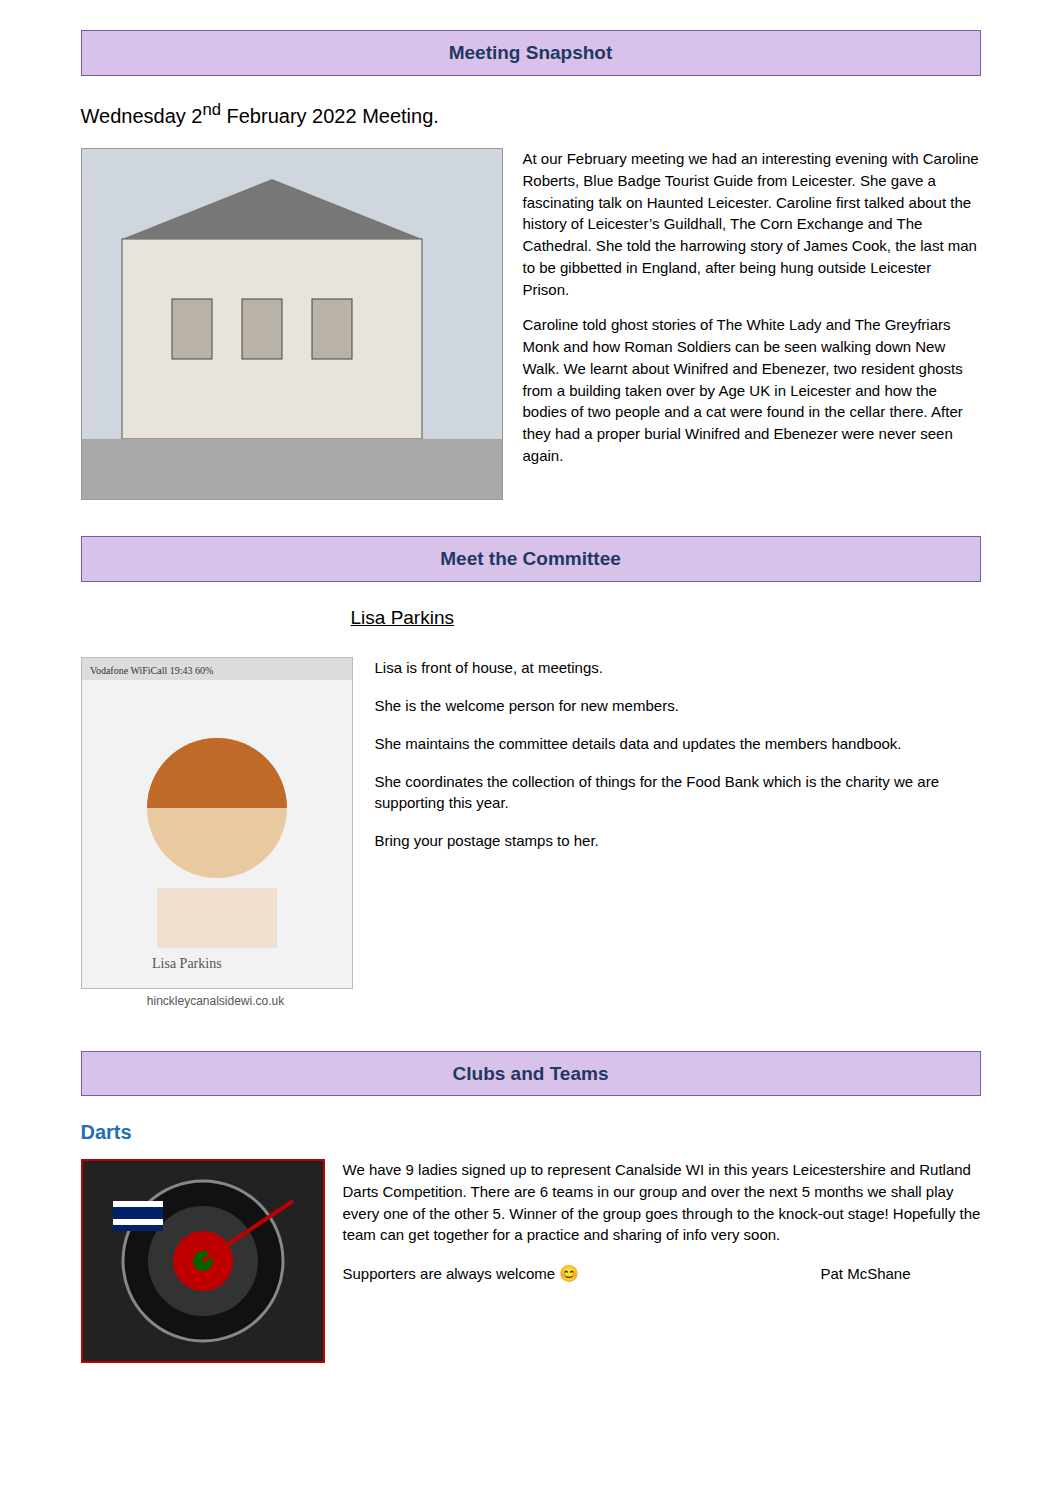Meeting Snapshot
Wednesday 2nd February 2022 Meeting.
At our February meeting we had an interesting evening with Caroline Roberts, Blue Badge Tourist Guide from Leicester. She gave a fascinating talk on Haunted Leicester. Caroline first talked about the history of Leicester’s Guildhall, The Corn Exchange and The Cathedral. She told the harrowing story of James Cook, the last man to be gibbetted in England, after being hung outside Leicester Prison.
Caroline told ghost stories of The White Lady and The Greyfriars Monk and how Roman Soldiers can be seen walking down New Walk. We learnt about Winifred and Ebenezer, two resident ghosts from a building taken over by Age UK in Leicester and how the bodies of two people and a cat were found in the cellar there. After they had a proper burial Winifred and Ebenezer were never seen again.
Meet the Committee
Lisa Parkins
hinckleycanalsidewi.co.uk
Lisa is front of house, at meetings.
She is the welcome person for new members.
She maintains the committee details data and updates the members handbook.
She coordinates the collection of things for the Food Bank which is the charity we are supporting this year.
Bring your postage stamps to her.
Clubs and Teams
Darts
We have 9 ladies signed up to represent Canalside WI in this years Leicestershire and Rutland Darts Competition. There are 6 teams in our group and over the next 5 months we shall play every one of the other 5. Winner of the group goes through to the knock-out stage! Hopefully the team can get together for a practice and sharing of info very soon.
Supporters are always welcome 😊
Pat McShane